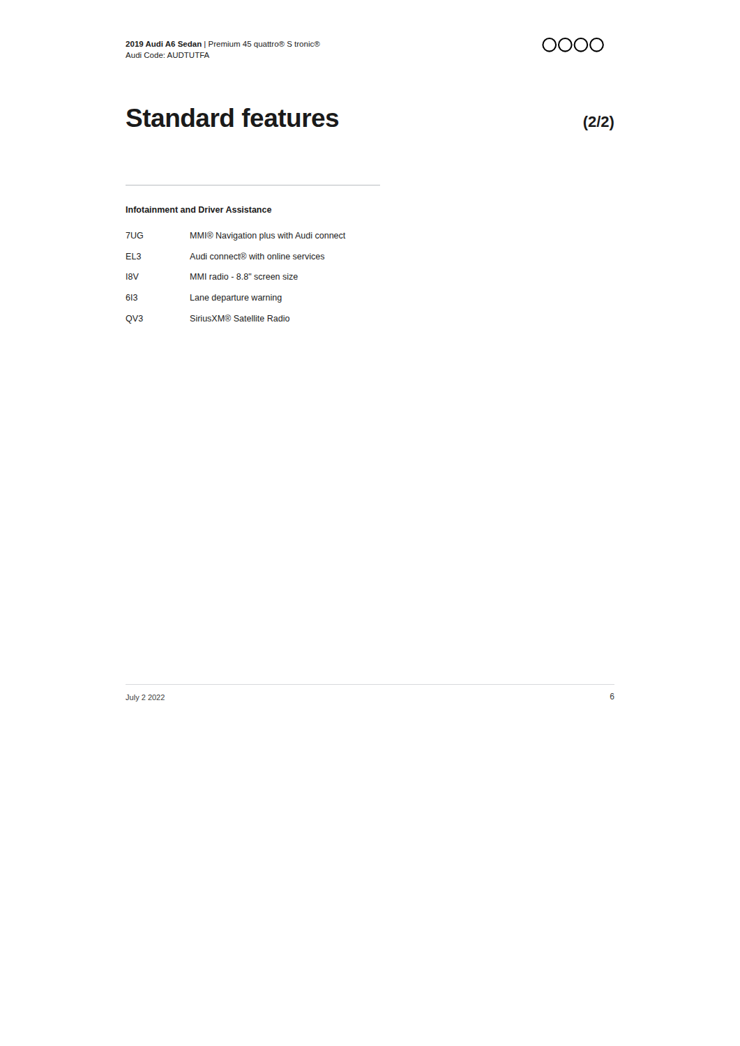2019 Audi A6 Sedan | Premium 45 quattro® S tronic®
Audi Code: AUDTUTFA
Standard features
(2/2)
Infotainment and Driver Assistance
| 7UG | MMI® Navigation plus with Audi connect |
| EL3 | Audi connect® with online services |
| I8V | MMI radio - 8.8" screen size |
| 6I3 | Lane departure warning |
| QV3 | SiriusXM® Satellite Radio |
July 2 2022
6